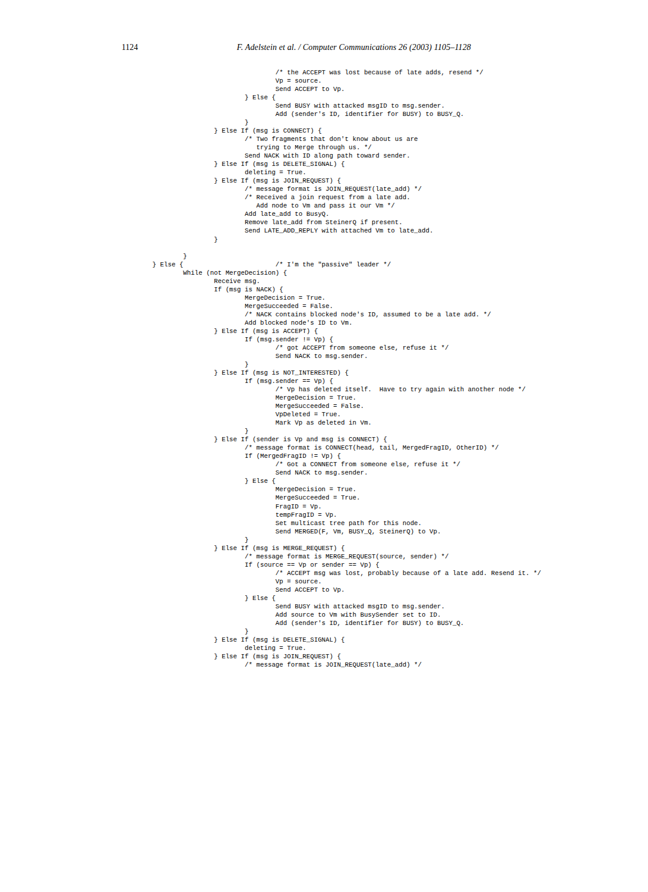1124
F. Adelstein et al. / Computer Communications 26 (2003) 1105–1128
                                        /* the ACCEPT was lost because of late adds, resend */
                                        Vp = source.
                                        Send ACCEPT to Vp.
                                } Else {
                                        Send BUSY with attacked msgID to msg.sender.
                                        Add (sender's ID, identifier for BUSY) to BUSY_Q.
                                }
                        } Else If (msg is CONNECT) {
                                /* Two fragments that don't know about us are
                                   trying to Merge through us. */
                                Send NACK with ID along path toward sender.
                        } Else If (msg is DELETE_SIGNAL) {
                                deleting = True.
                        } Else If (msg is JOIN_REQUEST) {
                                /* message format is JOIN_REQUEST(late_add) */
                                /* Received a join request from a late add.
                                   Add node to Vm and pass it our Vm */
                                Add late_add to BusyQ.
                                Remove late_add from SteinerQ if present.
                                Send LATE_ADD_REPLY with attached Vm to late_add.
                        }

                }
        } Else {                        /* I'm the "passive" leader */
                While (not MergeDecision) {
                        Receive msg.
                        If (msg is NACK) {
                                MergeDecision = True.
                                MergeSucceeded = False.
                                /* NACK contains blocked node's ID, assumed to be a late add. */
                                Add blocked node's ID to Vm.
                        } Else If (msg is ACCEPT) {
                                If (msg.sender != Vp) {
                                        /* got ACCEPT from someone else, refuse it */
                                        Send NACK to msg.sender.
                                }
                        } Else If (msg is NOT_INTERESTED) {
                                If (msg.sender == Vp) {
                                        /* Vp has deleted itself.  Have to try again with another node */
                                        MergeDecision = True.
                                        MergeSucceeded = False.
                                        VpDeleted = True.
                                        Mark Vp as deleted in Vm.
                                }
                        } Else If (sender is Vp and msg is CONNECT) {
                                /* message format is CONNECT(head, tail, MergedFragID, OtherID) */
                                If (MergedFragID != Vp) {
                                        /* Got a CONNECT from someone else, refuse it */
                                        Send NACK to msg.sender.
                                } Else {
                                        MergeDecision = True.
                                        MergeSucceeded = True.
                                        FragID = Vp.
                                        tempFragID = Vp.
                                        Set multicast tree path for this node.
                                        Send MERGED(F, Vm, BUSY_Q, SteinerQ) to Vp.
                                }
                        } Else If (msg is MERGE_REQUEST) {
                                /* message format is MERGE_REQUEST(source, sender) */
                                If (source == Vp or sender == Vp) {
                                        /* ACCEPT msg was lost, probably because of a late add. Resend it. */
                                        Vp = source.
                                        Send ACCEPT to Vp.
                                } Else {
                                        Send BUSY with attacked msgID to msg.sender.
                                        Add source to Vm with BusySender set to ID.
                                        Add (sender's ID, identifier for BUSY) to BUSY_Q.
                                }
                        } Else If (msg is DELETE_SIGNAL) {
                                deleting = True.
                        } Else If (msg is JOIN_REQUEST) {
                                /* message format is JOIN_REQUEST(late_add) */